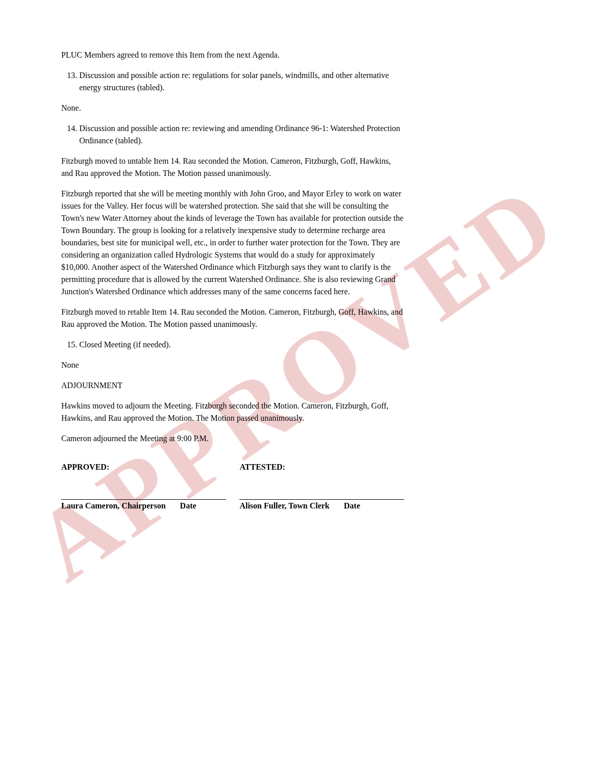APPROVED
PLUC Members agreed to remove this Item from the next Agenda.
Discussion and possible action re: regulations for solar panels, windmills, and other alternative energy structures (tabled).
None.
Discussion and possible action re: reviewing and amending Ordinance 96-1: Watershed Protection Ordinance (tabled).
Fitzburgh moved to untable Item 14. Rau seconded the Motion. Cameron, Fitzburgh, Goff, Hawkins, and Rau approved the Motion. The Motion passed unanimously.
Fitzburgh reported that she will be meeting monthly with John Groo, and Mayor Erley to work on water issues for the Valley. Her focus will be watershed protection. She said that she will be consulting the Town's new Water Attorney about the kinds of leverage the Town has available for protection outside the Town Boundary. The group is looking for a relatively inexpensive study to determine recharge area boundaries, best site for municipal well, etc., in order to further water protection for the Town. They are considering an organization called Hydrologic Systems that would do a study for approximately $10,000. Another aspect of the Watershed Ordinance which Fitzburgh says they want to clarify is the permitting procedure that is allowed by the current Watershed Ordinance. She is also reviewing Grand Junction's Watershed Ordinance which addresses many of the same concerns faced here.
Fitzburgh moved to retable Item 14. Rau seconded the Motion. Cameron, Fitzburgh, Goff, Hawkins, and Rau approved the Motion. The Motion passed unanimously.
Closed Meeting (if needed).
None
ADJOURNMENT
Hawkins moved to adjourn the Meeting. Fitzburgh seconded the Motion. Cameron, Fitzburgh, Goff, Hawkins, and Rau approved the Motion. The Motion passed unanimously.
Cameron adjourned the Meeting at 9:00 P.M.
| APPROVED: | | ATTESTED: |
| Laura Cameron, Chairperson Date | | Alison Fuller, Town Clerk Date |